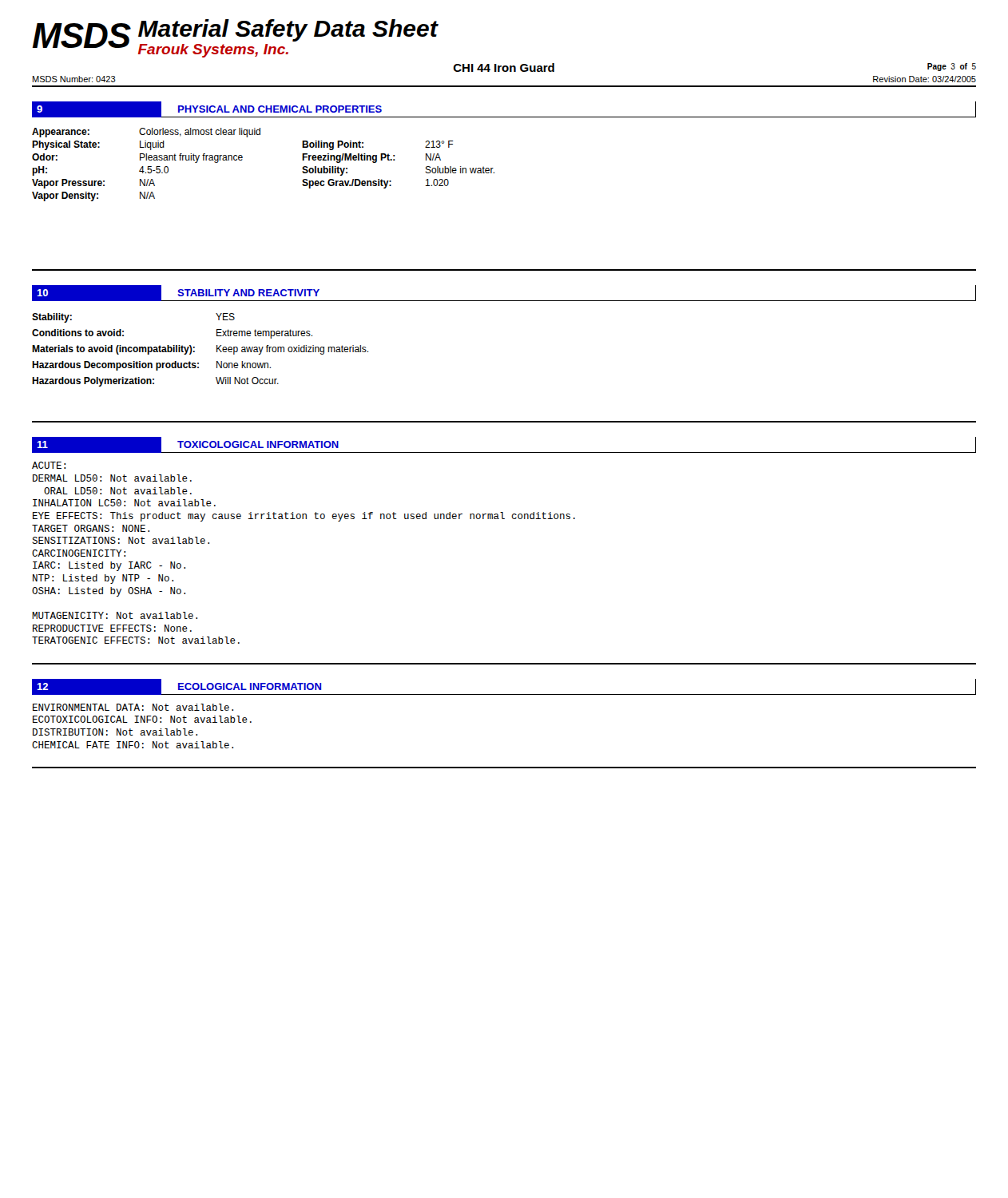MSDS
Material Safety Data Sheet
Farouk Systems, Inc.
CHI 44 Iron Guard Page 3 of 5
MSDS Number: 0423 Revision Date: 03/24/2005
9
PHYSICAL AND CHEMICAL PROPERTIES
| Appearance: | Colorless, almost clear liquid | | |
| Physical State: | Liquid | Boiling Point: | 213° F |
| Odor: | Pleasant fruity fragrance | Freezing/Melting Pt.: | N/A |
| pH: | 4.5-5.0 | Solubility: | Soluble in water. |
| Vapor Pressure: | N/A | Spec Grav./Density: | 1.020 |
| Vapor Density: | N/A | | |
10
STABILITY AND REACTIVITY
| Stability: | YES |
| Conditions to avoid: | Extreme temperatures. |
| Materials to avoid (incompatability): | Keep away from oxidizing materials. |
| Hazardous Decomposition products: | None known. |
| Hazardous Polymerization: | Will Not Occur. |
11
TOXICOLOGICAL INFORMATION
ACUTE:
DERMAL LD50: Not available.
  ORAL LD50: Not available.
INHALATION LC50: Not available.
EYE EFFECTS: This product may cause irritation to eyes if not used under normal conditions.
TARGET ORGANS: NONE.
SENSITIZATIONS: Not available.
CARCINOGENICITY:
IARC: Listed by IARC - No.
NTP: Listed by NTP - No.
OSHA: Listed by OSHA - No.

MUTAGENICITY: Not available.
REPRODUCTIVE EFFECTS: None.
TERATOGENIC EFFECTS: Not available.
12
ECOLOGICAL INFORMATION
ENVIRONMENTAL DATA: Not available.
ECOTOXICOLOGICAL INFO: Not available.
DISTRIBUTION: Not available.
CHEMICAL FATE INFO: Not available.